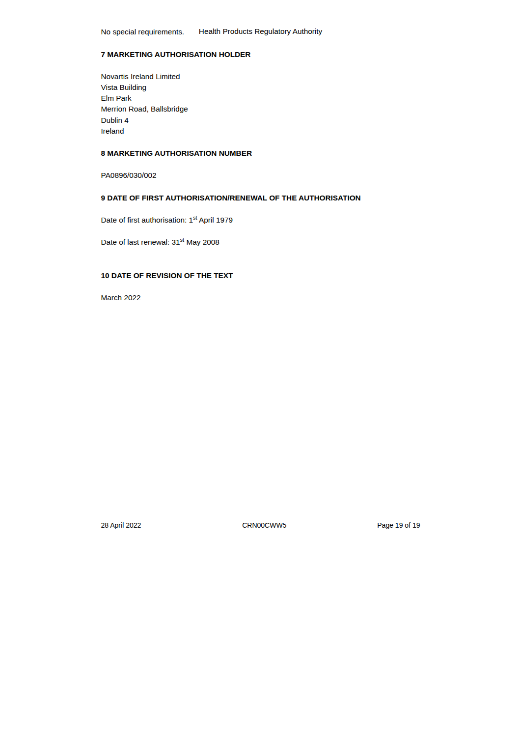Health Products Regulatory Authority
No special requirements.
7 MARKETING AUTHORISATION HOLDER
Novartis Ireland Limited
Vista Building
Elm Park
Merrion Road, Ballsbridge
Dublin 4
Ireland
8 MARKETING AUTHORISATION NUMBER
PA0896/030/002
9 DATE OF FIRST AUTHORISATION/RENEWAL OF THE AUTHORISATION
Date of first authorisation: 1st April 1979
Date of last renewal: 31st May 2008
10 DATE OF REVISION OF THE TEXT
March 2022
28 April 2022 CRN00CWW5 Page 19 of 19